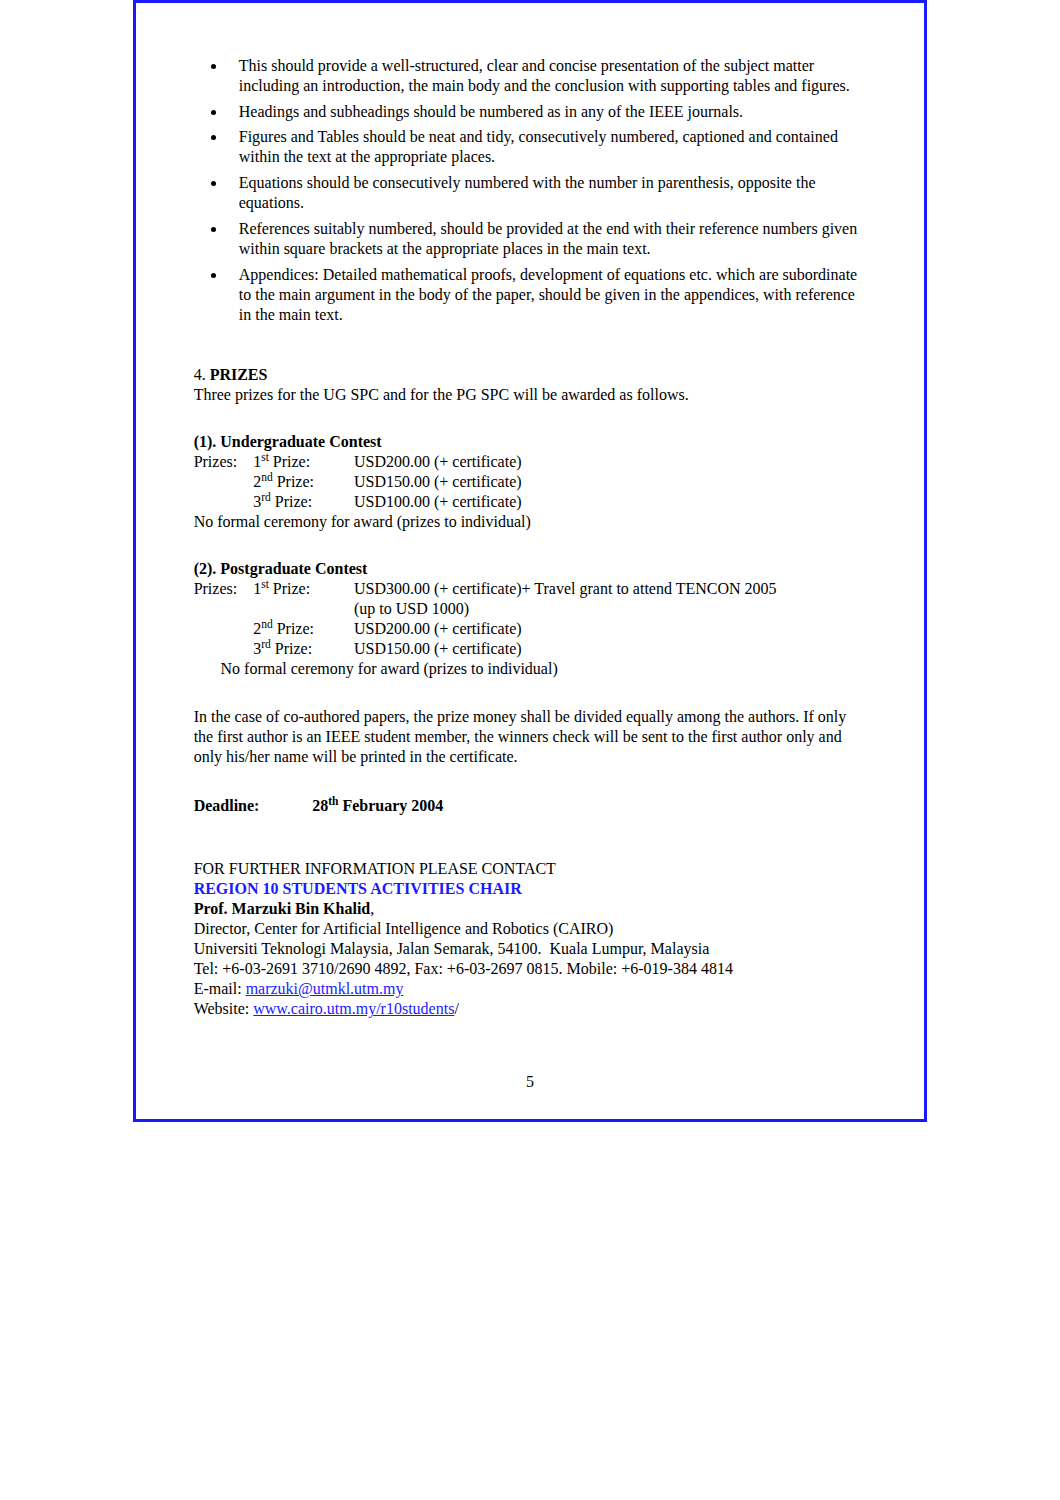This should provide a well-structured, clear and concise presentation of the subject matter including an introduction, the main body and the conclusion with supporting tables and figures.
Headings and subheadings should be numbered as in any of the IEEE journals.
Figures and Tables should be neat and tidy, consecutively numbered, captioned and contained within the text at the appropriate places.
Equations should be consecutively numbered with the number in parenthesis, opposite the equations.
References suitably numbered, should be provided at the end with their reference numbers given within square brackets at the appropriate places in the main text.
Appendices: Detailed mathematical proofs, development of equations etc. which are subordinate to the main argument in the body of the paper, should be given in the appendices, with reference in the main text.
4. PRIZES
Three prizes for the UG SPC and for the PG SPC will be awarded as follows.
(1). Undergraduate Contest
| Prizes: | 1 st Prize: | USD200.00 (+ certificate) |
| | 2 nd Prize: | USD150.00 (+ certificate) |
| | 3 rd Prize: | USD100.00 (+ certificate) |
No formal ceremony for award (prizes to individual)
(2). Postgraduate Contest
| Prizes: | 1 st Prize: | USD300.00 (+ certificate)+ Travel grant to attend TENCON 2005 (up to USD 1000) |
| | 2 nd Prize: | USD200.00 (+ certificate) |
| | 3 rd Prize: | USD150.00 (+ certificate) |
No formal ceremony for award (prizes to individual)
In the case of co-authored papers, the prize money shall be divided equally among the authors. If only the first author is an IEEE student member, the winners check will be sent to the first author only and only his/her name will be printed in the certificate.
Deadline:28th February 2004
FOR FURTHER INFORMATION PLEASE CONTACT
REGION 10 STUDENTS ACTIVITIES CHAIR
Prof. Marzuki Bin Khalid,
Director, Center for Artificial Intelligence and Robotics (CAIRO)
Universiti Teknologi Malaysia, Jalan Semarak, 54100. Kuala Lumpur, Malaysia
Tel: +6-03-2691 3710/2690 4892, Fax: +6-03-2697 0815. Mobile: +6-019-384 4814
E-mail: marzuki@utmkl.utm.my
Website: www.cairo.utm.my/r10students/
5